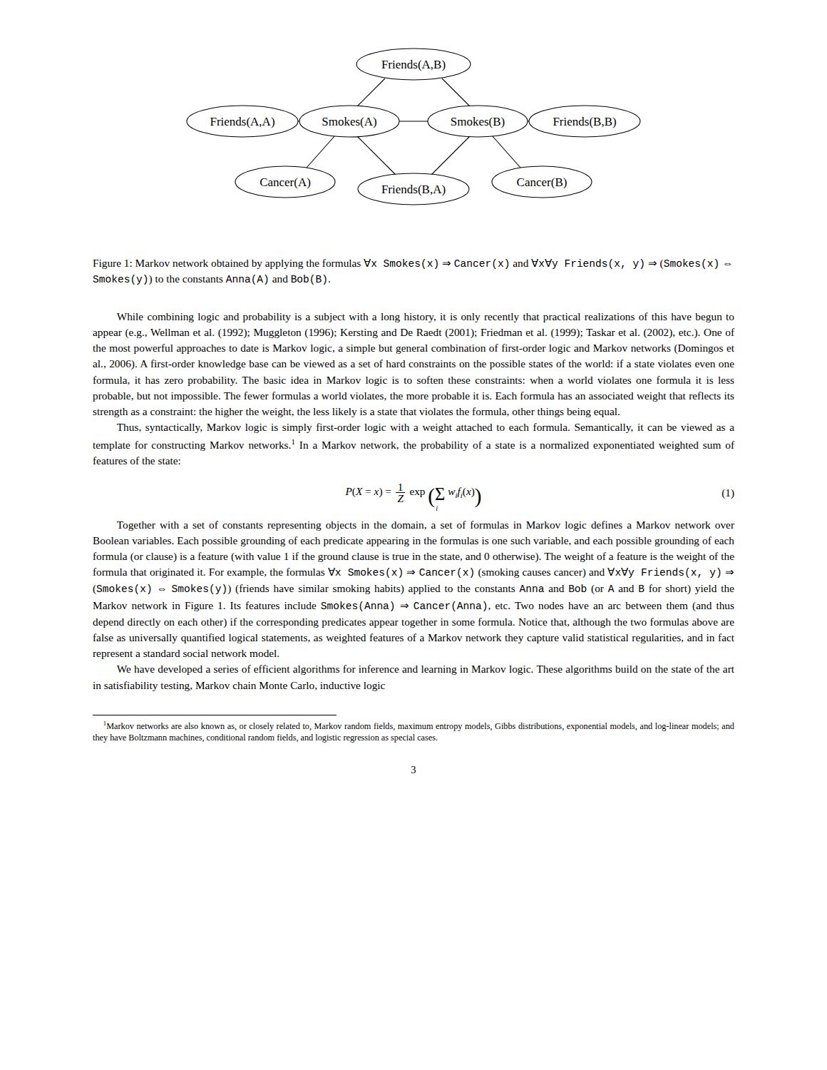Friends(A,B) Friends(A,A) Smokes(A) Smokes(B) Friends(B,B) Cancer(A) Friends(B,A) Cancer(B)
Figure 1: Markov network obtained by applying the formulas ∀x Smokes(x) ⇒ Cancer(x) and ∀x∀y Friends(x, y) ⇒ (Smokes(x) ⇔ Smokes(y)) to the constants Anna(A) and Bob(B).
While combining logic and probability is a subject with a long history, it is only recently that practical realizations of this have begun to appear (e.g., Wellman et al. (1992); Muggleton (1996); Kersting and De Raedt (2001); Friedman et al. (1999); Taskar et al. (2002), etc.). One of the most powerful approaches to date is Markov logic, a simple but general combination of first-order logic and Markov networks (Domingos et al., 2006). A first-order knowledge base can be viewed as a set of hard constraints on the possible states of the world: if a state violates even one formula, it has zero probability. The basic idea in Markov logic is to soften these constraints: when a world violates one formula it is less probable, but not impossible. The fewer formulas a world violates, the more probable it is. Each formula has an associated weight that reflects its strength as a constraint: the higher the weight, the less likely is a state that violates the formula, other things being equal.
Thus, syntactically, Markov logic is simply first-order logic with a weight attached to each formula. Semantically, it can be viewed as a template for constructing Markov networks.1 In a Markov network, the probability of a state is a normalized exponentiated weighted sum of features of the state:
P(X = x) = 1 Z exp (Σi wifi(x)) (1)
Together with a set of constants representing objects in the domain, a set of formulas in Markov logic defines a Markov network over Boolean variables. Each possible grounding of each predicate appearing in the formulas is one such variable, and each possible grounding of each formula (or clause) is a feature (with value 1 if the ground clause is true in the state, and 0 otherwise). The weight of a feature is the weight of the formula that originated it. For example, the formulas ∀x Smokes(x) ⇒ Cancer(x) (smoking causes cancer) and ∀x∀y Friends(x, y) ⇒ (Smokes(x) ⇔ Smokes(y)) (friends have similar smoking habits) applied to the constants Anna and Bob (or A and B for short) yield the Markov network in Figure 1. Its features include Smokes(Anna) ⇒ Cancer(Anna), etc. Two nodes have an arc between them (and thus depend directly on each other) if the corresponding predicates appear together in some formula. Notice that, although the two formulas above are false as universally quantified logical statements, as weighted features of a Markov network they capture valid statistical regularities, and in fact represent a standard social network model.
We have developed a series of efficient algorithms for inference and learning in Markov logic. These algorithms build on the state of the art in satisfiability testing, Markov chain Monte Carlo, inductive logic
1Markov networks are also known as, or closely related to, Markov random fields, maximum entropy models, Gibbs distributions, exponential models, and log-linear models; and they have Boltzmann machines, conditional random fields, and logistic regression as special cases.
3